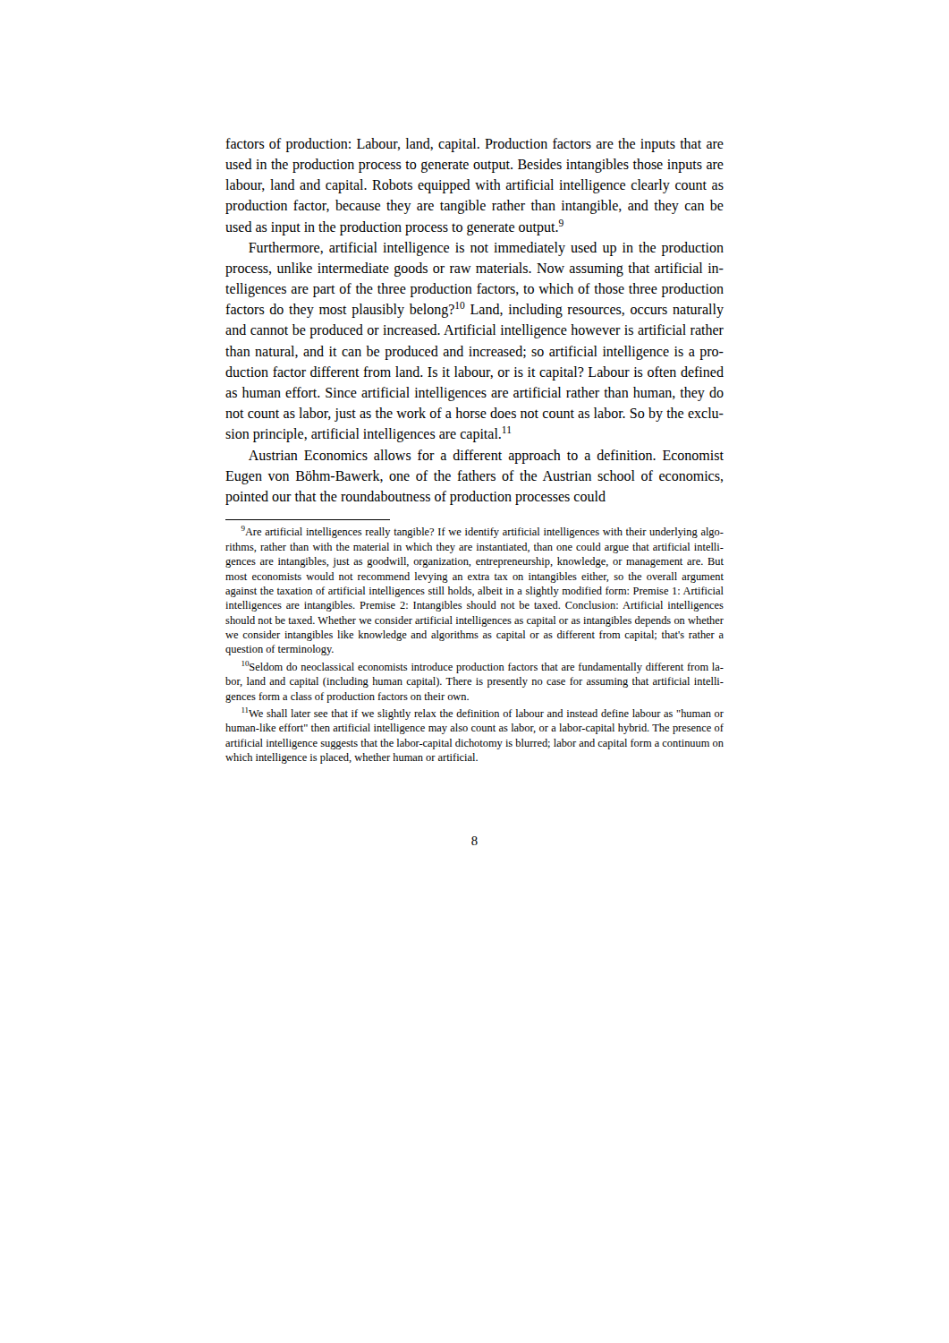factors of production: Labour, land, capital. Production factors are the inputs that are used in the production process to generate output. Besides intangibles those inputs are labour, land and capital. Robots equipped with artificial intelligence clearly count as production factor, because they are tangible rather than intangible, and they can be used as input in the production process to generate output.9
Furthermore, artificial intelligence is not immediately used up in the production process, unlike intermediate goods or raw materials. Now assuming that artificial intelligences are part of the three production factors, to which of those three production factors do they most plausibly belong?10 Land, including resources, occurs naturally and cannot be produced or increased. Artificial intelligence however is artificial rather than natural, and it can be produced and increased; so artificial intelligence is a production factor different from land. Is it labour, or is it capital? Labour is often defined as human effort. Since artificial intelligences are artificial rather than human, they do not count as labor, just as the work of a horse does not count as labor. So by the exclusion principle, artificial intelligences are capital.11
Austrian Economics allows for a different approach to a definition. Economist Eugen von Böhm-Bawerk, one of the fathers of the Austrian school of economics, pointed our that the roundaboutness of production processes could
9Are artificial intelligences really tangible? If we identify artificial intelligences with their underlying algorithms, rather than with the material in which they are instantiated, than one could argue that artificial intelligences are intangibles, just as goodwill, organization, entrepreneurship, knowledge, or management are. But most economists would not recommend levying an extra tax on intangibles either, so the overall argument against the taxation of artificial intelligences still holds, albeit in a slightly modified form: Premise 1: Artificial intelligences are intangibles. Premise 2: Intangibles should not be taxed. Conclusion: Artificial intelligences should not be taxed. Whether we consider artificial intelligences as capital or as intangibles depends on whether we consider intangibles like knowledge and algorithms as capital or as different from capital; that's rather a question of terminology.
10Seldom do neoclassical economists introduce production factors that are fundamentally different from labor, land and capital (including human capital). There is presently no case for assuming that artificial intelligences form a class of production factors on their own.
11We shall later see that if we slightly relax the definition of labour and instead define labour as "human or human-like effort" then artificial intelligence may also count as labor, or a labor-capital hybrid. The presence of artificial intelligence suggests that the labor-capital dichotomy is blurred; labor and capital form a continuum on which intelligence is placed, whether human or artificial.
8